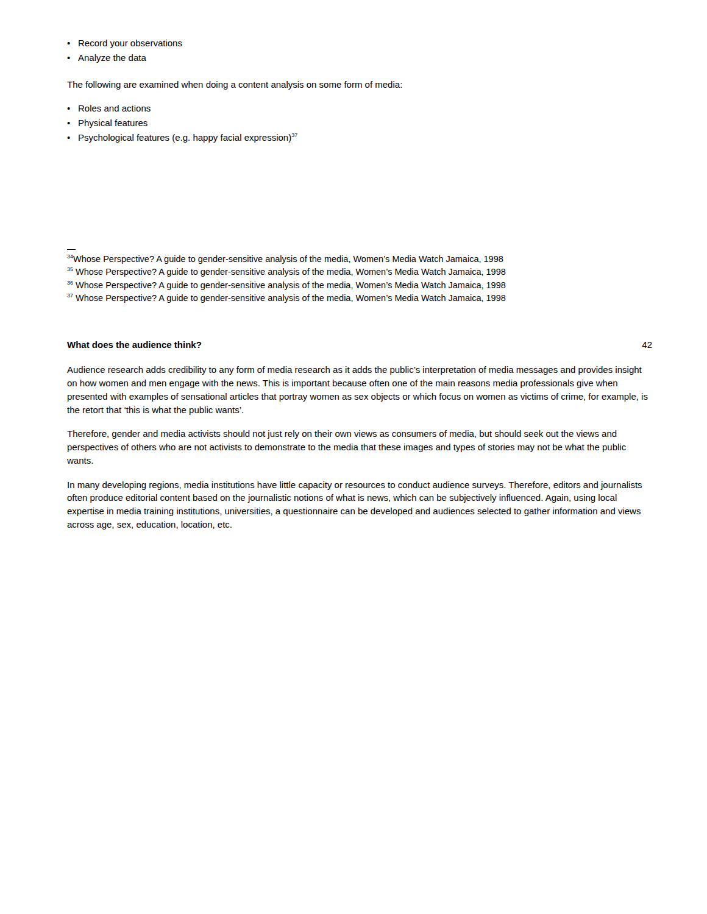Record your observations
Analyze the data
The following are examined when doing a content analysis on some form of media:
Roles and actions
Physical features
Psychological features (e.g. happy facial expression)37
34Whose Perspective? A guide to gender-sensitive analysis of the media, Women’s Media Watch Jamaica, 1998
35 Whose Perspective? A guide to gender-sensitive analysis of the media, Women’s Media Watch Jamaica, 1998
36 Whose Perspective? A guide to gender-sensitive analysis of the media, Women’s Media Watch Jamaica, 1998
37 Whose Perspective? A guide to gender-sensitive analysis of the media, Women’s Media Watch Jamaica, 1998
42
What does the audience think?
Audience research adds credibility to any form of media research as it adds the public’s interpretation of media messages and provides insight on how women and men engage with the news. This is important because often one of the main reasons media professionals give when presented with examples of sensational articles that portray women as sex objects or which focus on women as victims of crime, for example, is the retort that ‘this is what the public wants’.
Therefore, gender and media activists should not just rely on their own views as consumers of media, but should seek out the views and perspectives of others who are not activists to demonstrate to the media that these images and types of stories may not be what the public wants.
In many developing regions, media institutions have little capacity or resources to conduct audience surveys. Therefore, editors and journalists often produce editorial content based on the journalistic notions of what is news, which can be subjectively influenced. Again, using local expertise in media training institutions, universities, a questionnaire can be developed and audiences selected to gather information and views across age, sex, education, location, etc.